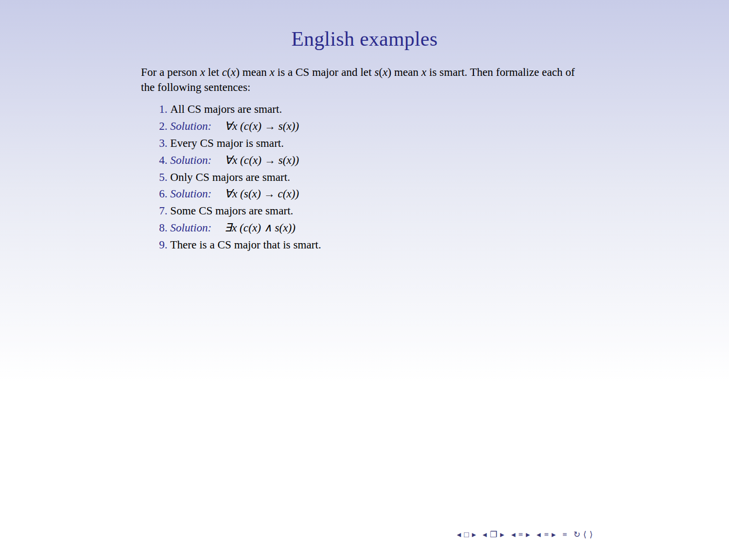English examples
For a person x let c(x) mean x is a CS major and let s(x) mean x is smart. Then formalize each of the following sentences:
All CS majors are smart.
Solution: ∀x (c(x) → s(x))
Every CS major is smart.
Solution: ∀x (c(x) → s(x))
Only CS majors are smart.
Solution: ∀x (s(x) → c(x))
Some CS majors are smart.
Solution: ∃x (c(x) ∧ s(x))
There is a CS major that is smart.
◂□▸ ◂❐▸ ◂≡▸ ◂≡▸ ≡ ↻⟨⟩